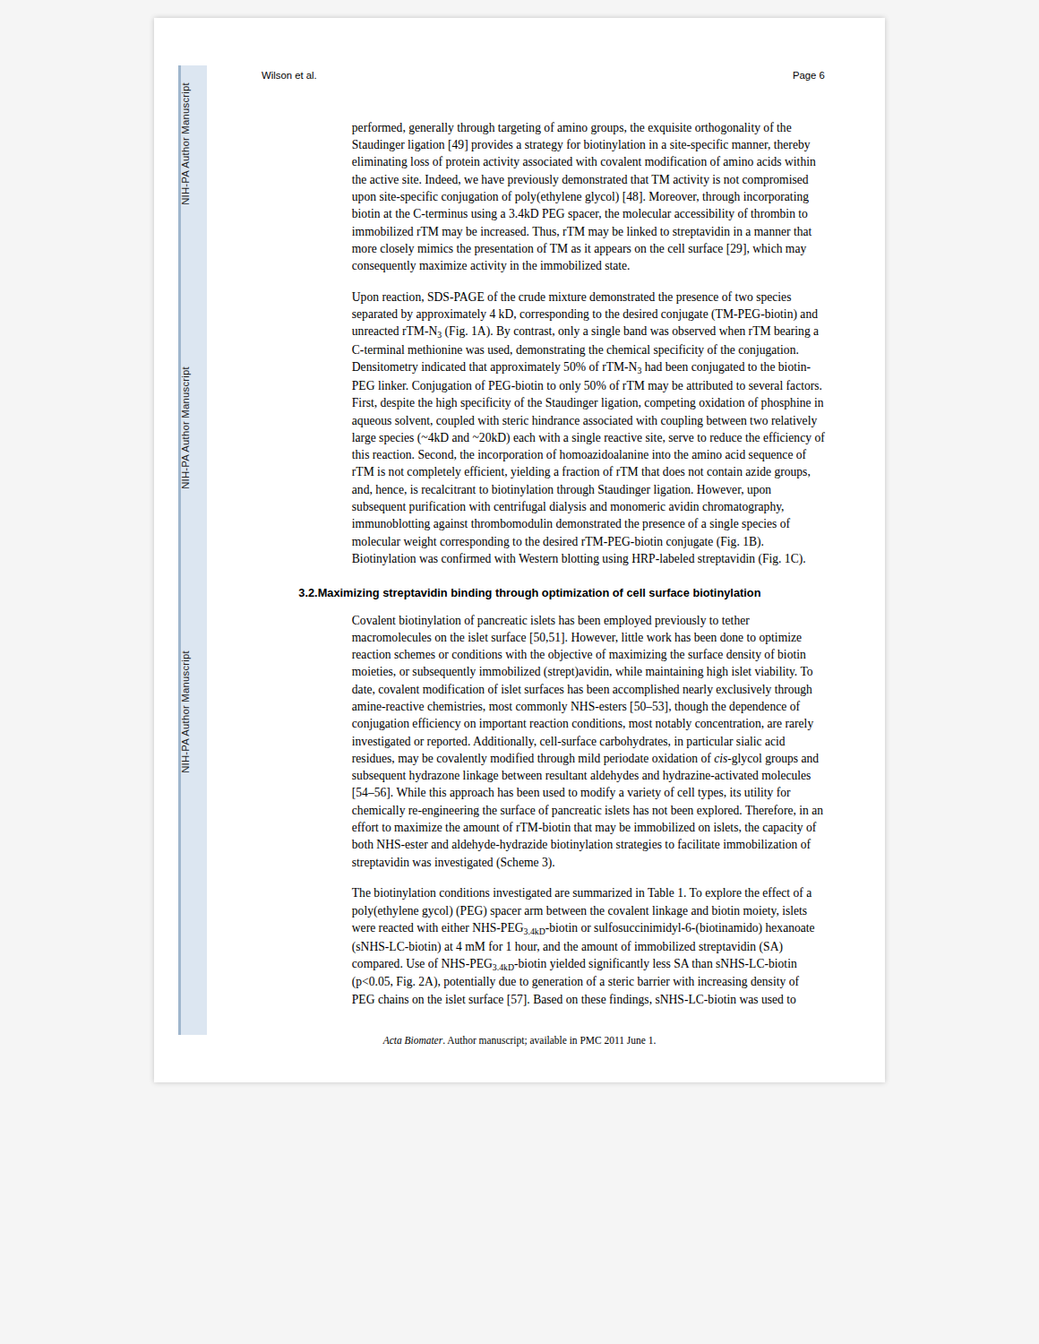NIH-PA Author Manuscript
NIH-PA Author Manuscript
NIH-PA Author Manuscript
Wilson et al. Page 6
performed, generally through targeting of amino groups, the exquisite orthogonality of the Staudinger ligation [49] provides a strategy for biotinylation in a site-specific manner, thereby eliminating loss of protein activity associated with covalent modification of amino acids within the active site. Indeed, we have previously demonstrated that TM activity is not compromised upon site-specific conjugation of poly(ethylene glycol) [48]. Moreover, through incorporating biotin at the C-terminus using a 3.4kD PEG spacer, the molecular accessibility of thrombin to immobilized rTM may be increased. Thus, rTM may be linked to streptavidin in a manner that more closely mimics the presentation of TM as it appears on the cell surface [29], which may consequently maximize activity in the immobilized state.
Upon reaction, SDS-PAGE of the crude mixture demonstrated the presence of two species separated by approximately 4 kD, corresponding to the desired conjugate (TM-PEG-biotin) and unreacted rTM-N3 (Fig. 1A). By contrast, only a single band was observed when rTM bearing a C-terminal methionine was used, demonstrating the chemical specificity of the conjugation. Densitometry indicated that approximately 50% of rTM-N3 had been conjugated to the biotin-PEG linker. Conjugation of PEG-biotin to only 50% of rTM may be attributed to several factors. First, despite the high specificity of the Staudinger ligation, competing oxidation of phosphine in aqueous solvent, coupled with steric hindrance associated with coupling between two relatively large species (~4kD and ~20kD) each with a single reactive site, serve to reduce the efficiency of this reaction. Second, the incorporation of homoazidoalanine into the amino acid sequence of rTM is not completely efficient, yielding a fraction of rTM that does not contain azide groups, and, hence, is recalcitrant to biotinylation through Staudinger ligation. However, upon subsequent purification with centrifugal dialysis and monomeric avidin chromatography, immunoblotting against thrombomodulin demonstrated the presence of a single species of molecular weight corresponding to the desired rTM-PEG-biotin conjugate (Fig. 1B). Biotinylation was confirmed with Western blotting using HRP-labeled streptavidin (Fig. 1C).
3.2.Maximizing streptavidin binding through optimization of cell surface biotinylation
Covalent biotinylation of pancreatic islets has been employed previously to tether macromolecules on the islet surface [50,51]. However, little work has been done to optimize reaction schemes or conditions with the objective of maximizing the surface density of biotin moieties, or subsequently immobilized (strept)avidin, while maintaining high islet viability. To date, covalent modification of islet surfaces has been accomplished nearly exclusively through amine-reactive chemistries, most commonly NHS-esters [50–53], though the dependence of conjugation efficiency on important reaction conditions, most notably concentration, are rarely investigated or reported. Additionally, cell-surface carbohydrates, in particular sialic acid residues, may be covalently modified through mild periodate oxidation of cis-glycol groups and subsequent hydrazone linkage between resultant aldehydes and hydrazine-activated molecules [54–56]. While this approach has been used to modify a variety of cell types, its utility for chemically re-engineering the surface of pancreatic islets has not been explored. Therefore, in an effort to maximize the amount of rTM-biotin that may be immobilized on islets, the capacity of both NHS-ester and aldehyde-hydrazide biotinylation strategies to facilitate immobilization of streptavidin was investigated (Scheme 3).
The biotinylation conditions investigated are summarized in Table 1. To explore the effect of a poly(ethylene gycol) (PEG) spacer arm between the covalent linkage and biotin moiety, islets were reacted with either NHS-PEG3.4kD-biotin or sulfosuccinimidyl-6-(biotinamido) hexanoate (sNHS-LC-biotin) at 4 mM for 1 hour, and the amount of immobilized streptavidin (SA) compared. Use of NHS-PEG3.4kD-biotin yielded significantly less SA than sNHS-LC-biotin (p<0.05, Fig. 2A), potentially due to generation of a steric barrier with increasing density of PEG chains on the islet surface [57]. Based on these findings, sNHS-LC-biotin was used to
Acta Biomater. Author manuscript; available in PMC 2011 June 1.